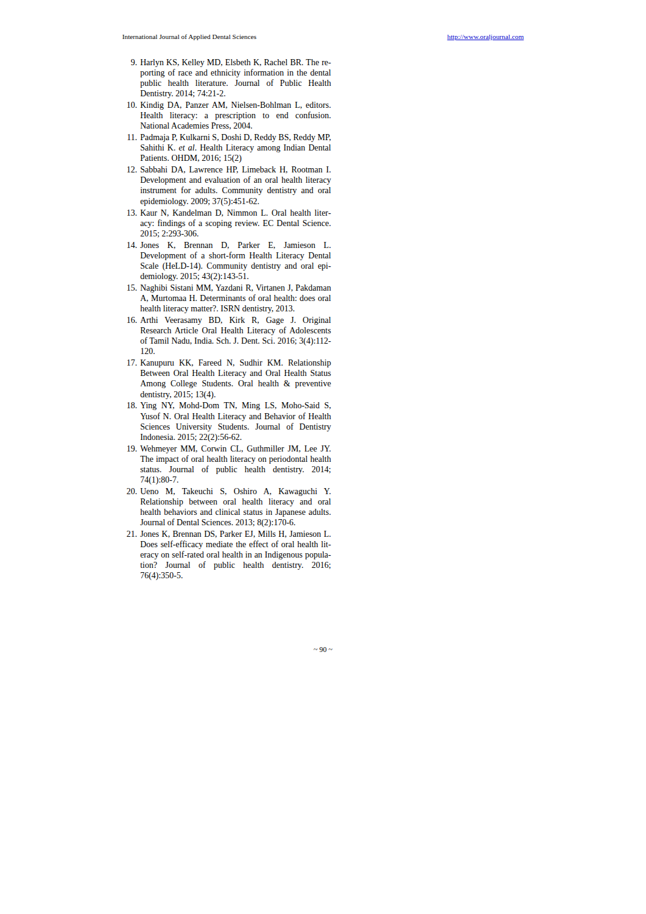International Journal of Applied Dental Sciences http://www.oraljournal.com
9. Harlyn KS, Kelley MD, Elsbeth K, Rachel BR. The reporting of race and ethnicity information in the dental public health literature. Journal of Public Health Dentistry. 2014; 74:21-2.
10. Kindig DA, Panzer AM, Nielsen-Bohlman L, editors. Health literacy: a prescription to end confusion. National Academies Press, 2004.
11. Padmaja P, Kulkarni S, Doshi D, Reddy BS, Reddy MP, Sahithi K. et al. Health Literacy among Indian Dental Patients. OHDM, 2016; 15(2)
12. Sabbahi DA, Lawrence HP, Limeback H, Rootman I. Development and evaluation of an oral health literacy instrument for adults. Community dentistry and oral epidemiology. 2009; 37(5):451-62.
13. Kaur N, Kandelman D, Nimmon L. Oral health literacy: findings of a scoping review. EC Dental Science. 2015; 2:293-306.
14. Jones K, Brennan D, Parker E, Jamieson L. Development of a short-form Health Literacy Dental Scale (HeLD-14). Community dentistry and oral epidemiology. 2015; 43(2):143-51.
15. Naghibi Sistani MM, Yazdani R, Virtanen J, Pakdaman A, Murtomaa H. Determinants of oral health: does oral health literacy matter?. ISRN dentistry, 2013.
16. Arthi Veerasamy BD, Kirk R, Gage J. Original Research Article Oral Health Literacy of Adolescents of Tamil Nadu, India. Sch. J. Dent. Sci. 2016; 3(4):112-120.
17. Kanupuru KK, Fareed N, Sudhir KM. Relationship Between Oral Health Literacy and Oral Health Status Among College Students. Oral health & preventive dentistry, 2015; 13(4).
18. Ying NY, Mohd-Dom TN, Ming LS, Moho-Said S, Yusof N. Oral Health Literacy and Behavior of Health Sciences University Students. Journal of Dentistry Indonesia. 2015; 22(2):56-62.
19. Wehmeyer MM, Corwin CL, Guthmiller JM, Lee JY. The impact of oral health literacy on periodontal health status. Journal of public health dentistry. 2014; 74(1):80-7.
20. Ueno M, Takeuchi S, Oshiro A, Kawaguchi Y. Relationship between oral health literacy and oral health behaviors and clinical status in Japanese adults. Journal of Dental Sciences. 2013; 8(2):170-6.
21. Jones K, Brennan DS, Parker EJ, Mills H, Jamieson L. Does self-efficacy mediate the effect of oral health literacy on self-rated oral health in an Indigenous population? Journal of public health dentistry. 2016; 76(4):350-5.
~ 90 ~